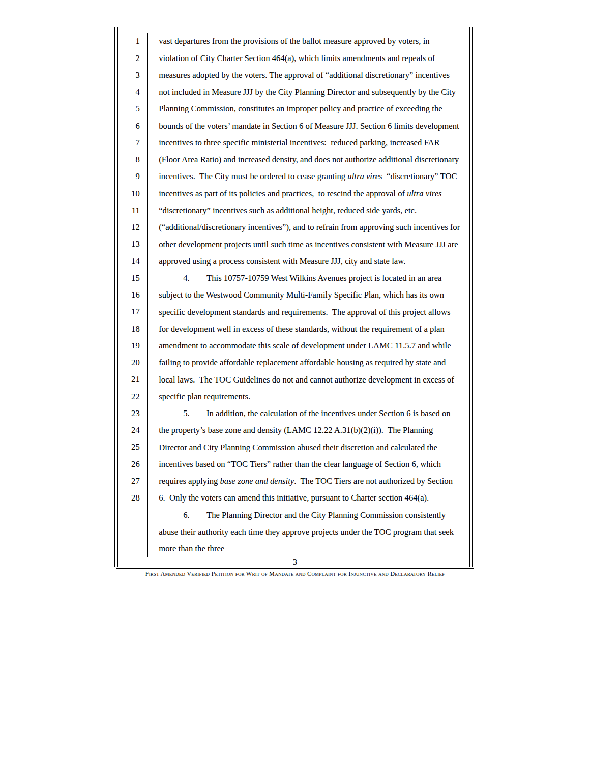1
2
3
4
5
6
7
8
9
10
11
12
13
14
15
16
17
18
19
20
21
22
23
24
25
26
27
28
vast departures from the provisions of the ballot measure approved by voters, in violation of City Charter Section 464(a), which limits amendments and repeals of measures adopted by the voters. The approval of “additional discretionary” incentives not included in Measure JJJ by the City Planning Director and subsequently by the City Planning Commission, constitutes an improper policy and practice of exceeding the bounds of the voters’ mandate in Section 6 of Measure JJJ. Section 6 limits development incentives to three specific ministerial incentives: reduced parking, increased FAR (Floor Area Ratio) and increased density, and does not authorize additional discretionary incentives. The City must be ordered to cease granting ultra vires “discretionary” TOC incentives as part of its policies and practices, to rescind the approval of ultra vires “discretionary” incentives such as additional height, reduced side yards, etc. (“additional/discretionary incentives”), and to refrain from approving such incentives for other development projects until such time as incentives consistent with Measure JJJ are approved using a process consistent with Measure JJJ, city and state law.
4. This 10757-10759 West Wilkins Avenues project is located in an area subject to the Westwood Community Multi-Family Specific Plan, which has its own specific development standards and requirements. The approval of this project allows for development well in excess of these standards, without the requirement of a plan amendment to accommodate this scale of development under LAMC 11.5.7 and while failing to provide affordable replacement affordable housing as required by state and local laws. The TOC Guidelines do not and cannot authorize development in excess of specific plan requirements.
5. In addition, the calculation of the incentives under Section 6 is based on the property’s base zone and density (LAMC 12.22 A.31(b)(2)(i)). The Planning Director and City Planning Commission abused their discretion and calculated the incentives based on “TOC Tiers” rather than the clear language of Section 6, which requires applying base zone and density. The TOC Tiers are not authorized by Section 6. Only the voters can amend this initiative, pursuant to Charter section 464(a).
6. The Planning Director and the City Planning Commission consistently abuse their authority each time they approve projects under the TOC program that seek more than the three
3
First Amended Verified Petition for Writ of Mandate and Complaint for Injunctive and Declaratory Relief